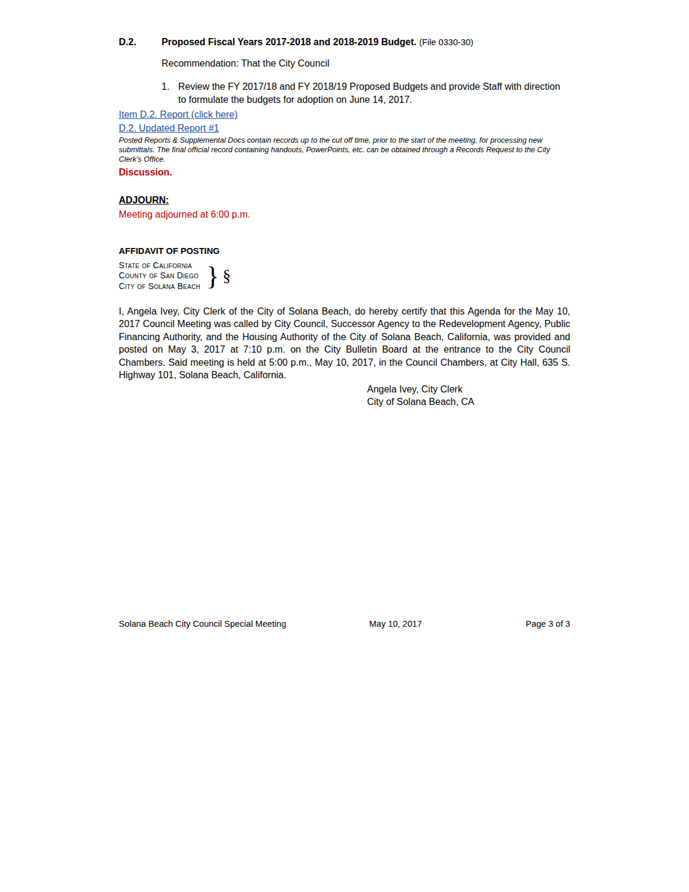D.2.
Proposed Fiscal Years 2017-2018 and 2018-2019 Budget. (File 0330-30)
Recommendation: That the City Council
1.
Review the FY 2017/18 and FY 2018/19 Proposed Budgets and provide Staff with direction to formulate the budgets for adoption on June 14, 2017.
Item D.2. Report (click here) D.2. Updated Report #1
Posted Reports & Supplemental Docs contain records up to the cut off time, prior to the start of the meeting, for processing new submittals. The final official record containing handouts, PowerPoints, etc. can be obtained through a Records Request to the City Clerk’s Office.
Discussion.
ADJOURN:
Meeting adjourned at 6:00 p.m.
AFFIDAVIT OF POSTING
State of California County of San Diego City of Solana Beach
}
§
I, Angela Ivey, City Clerk of the City of Solana Beach, do hereby certify that this Agenda for the May 10, 2017 Council Meeting was called by City Council, Successor Agency to the Redevelopment Agency, Public Financing Authority, and the Housing Authority of the City of Solana Beach, California, was provided and posted on May 3, 2017 at 7:10 p.m. on the City Bulletin Board at the entrance to the City Council Chambers. Said meeting is held at 5:00 p.m., May 10, 2017, in the Council Chambers, at City Hall, 635 S. Highway 101, Solana Beach, California.
Angela Ivey, City Clerk
City of Solana Beach, CA
Solana Beach City Council Special Meeting
May 10, 2017
Page 3 of 3